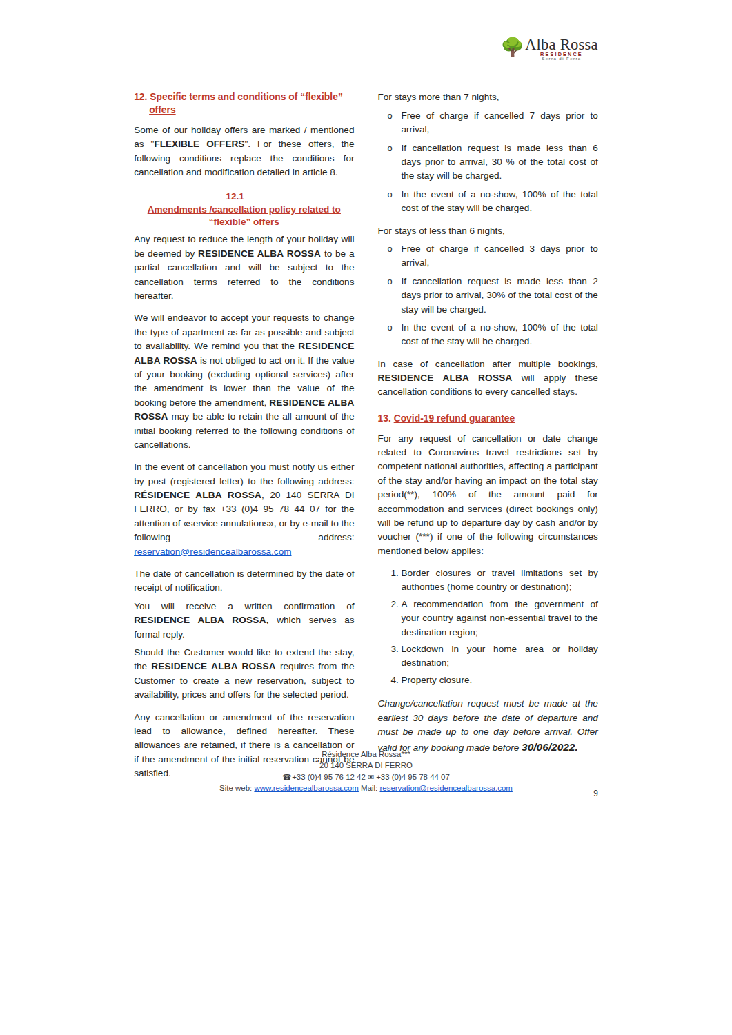🌳
Alba Rossa
RESIDENCE
Serra di Ferro
12. Specific terms and conditions of “flexible” offers
Some of our holiday offers are marked / mentioned as "FLEXIBLE OFFERS". For these offers, the following conditions replace the conditions for cancellation and modification detailed in article 8.
12.1 Amendments /cancellation policy related to “flexible” offers
Any request to reduce the length of your holiday will be deemed by RESIDENCE ALBA ROSSA to be a partial cancellation and will be subject to the cancellation terms referred to the conditions hereafter.
We will endeavor to accept your requests to change the type of apartment as far as possible and subject to availability. We remind you that the RESIDENCE ALBA ROSSA is not obliged to act on it. If the value of your booking (excluding optional services) after the amendment is lower than the value of the booking before the amendment, RESIDENCE ALBA ROSSA may be able to retain the all amount of the initial booking referred to the following conditions of cancellations.
In the event of cancellation you must notify us either by post (registered letter) to the following address: RÉSIDENCE ALBA ROSSA, 20 140 SERRA DI FERRO, or by fax +33 (0)4 95 78 44 07 for the attention of «service annulations», or by e-mail to the following address: reservation@residencealbarossa.com
The date of cancellation is determined by the date of receipt of notification.
You will receive a written confirmation of RESIDENCE ALBA ROSSA, which serves as formal reply.
Should the Customer would like to extend the stay, the RESIDENCE ALBA ROSSA requires from the Customer to create a new reservation, subject to availability, prices and offers for the selected period.
Any cancellation or amendment of the reservation lead to allowance, defined hereafter. These allowances are retained, if there is a cancellation or if the amendment of the initial reservation cannot be satisfied.
For stays more than 7 nights,
Free of charge if cancelled 7 days prior to arrival,
If cancellation request is made less than 6 days prior to arrival, 30 % of the total cost of the stay will be charged.
In the event of a no-show, 100% of the total cost of the stay will be charged.
For stays of less than 6 nights,
Free of charge if cancelled 3 days prior to arrival,
If cancellation request is made less than 2 days prior to arrival, 30% of the total cost of the stay will be charged.
In the event of a no-show, 100% of the total cost of the stay will be charged.
In case of cancellation after multiple bookings, RESIDENCE ALBA ROSSA will apply these cancellation conditions to every cancelled stays.
13. Covid-19 refund guarantee
For any request of cancellation or date change related to Coronavirus travel restrictions set by competent national authorities, affecting a participant of the stay and/or having an impact on the total stay period(**), 100% of the amount paid for accommodation and services (direct bookings only) will be refund up to departure day by cash and/or by voucher (***) if one of the following circumstances mentioned below applies:
Border closures or travel limitations set by authorities (home country or destination);
A recommendation from the government of your country against non-essential travel to the destination region;
Lockdown in your home area or holiday destination;
Property closure.
Change/cancellation request must be made at the earliest 30 days before the date of departure and must be made up to one day before arrival. Offer valid for any booking made before 30/06/2022.
Résidence Alba Rossa***
20 140 SERRA DI FERRO
☎+33 (0)4 95 76 12 42 ✉ +33 (0)4 95 78 44 07
Site web: www.residencealbarossa.com Mail: reservation@residencealbarossa.com
9